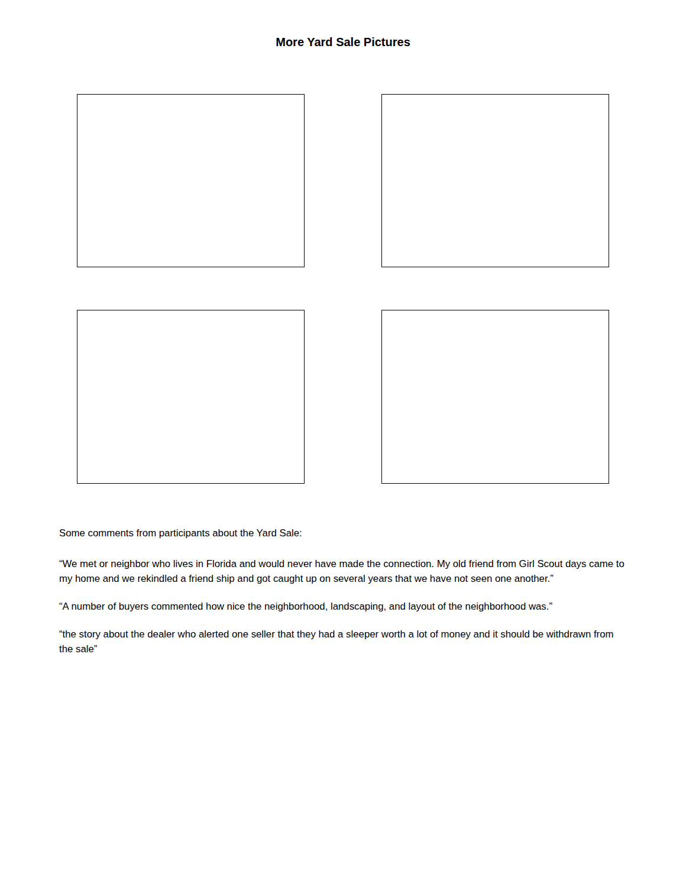More Yard Sale Pictures
Some comments from participants about the Yard Sale:
“We met or neighbor who lives in Florida and would never have made the connection. My old friend from Girl Scout days came to my home and we rekindled a friend ship and got caught up on several years that we have not seen one another.”
“A number of buyers commented how nice the neighborhood, landscaping, and layout of the neighborhood was.”
“the story about the dealer who alerted one seller that they had a sleeper worth a lot of money and it should be withdrawn from the sale”